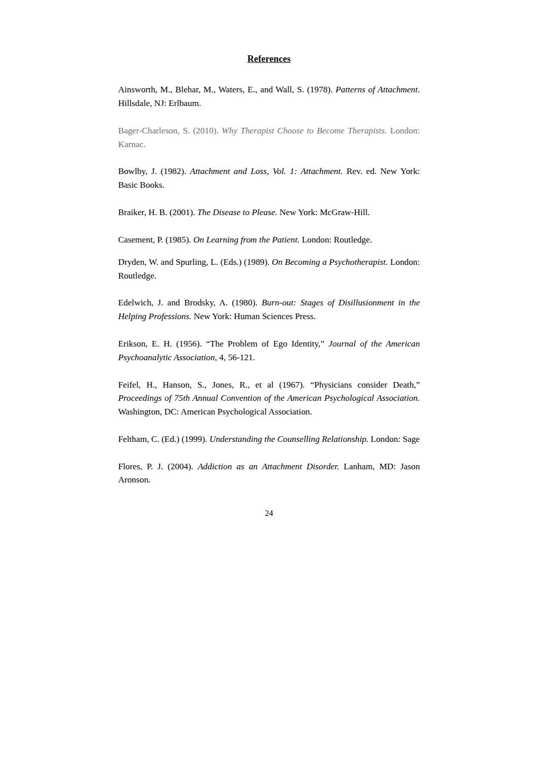References
Ainsworth, M., Blehar, M., Waters, E., and Wall, S. (1978). Patterns of Attachment. Hillsdale, NJ: Erlbaum.
Bager-Charleson, S. (2010). Why Therapist Choose to Become Therapists. London: Karnac.
Bowlby, J. (1982). Attachment and Loss, Vol. 1: Attachment. Rev. ed. New York: Basic Books.
Braiker, H. B. (2001). The Disease to Please. New York: McGraw-Hill.
Casement, P. (1985). On Learning from the Patient. London: Routledge.
Dryden, W. and Spurling, L. (Eds.) (1989). On Becoming a Psychotherapist. London: Routledge.
Edelwich, J. and Brodsky, A. (1980). Burn-out: Stages of Disillusionment in the Helping Professions. New York: Human Sciences Press.
Erikson, E. H. (1956). “The Problem of Ego Identity,” Journal of the American Psychoanalytic Association, 4, 56-121.
Feifel, H., Hanson, S., Jones, R., et al (1967). “Physicians consider Death,” Proceedings of 75th Annual Convention of the American Psychological Association. Washington, DC: American Psychological Association.
Feltham, C. (Ed.) (1999). Understanding the Counselling Relationship. London: Sage
Flores, P. J. (2004). Addiction as an Attachment Disorder. Lanham, MD: Jason Aronson.
24